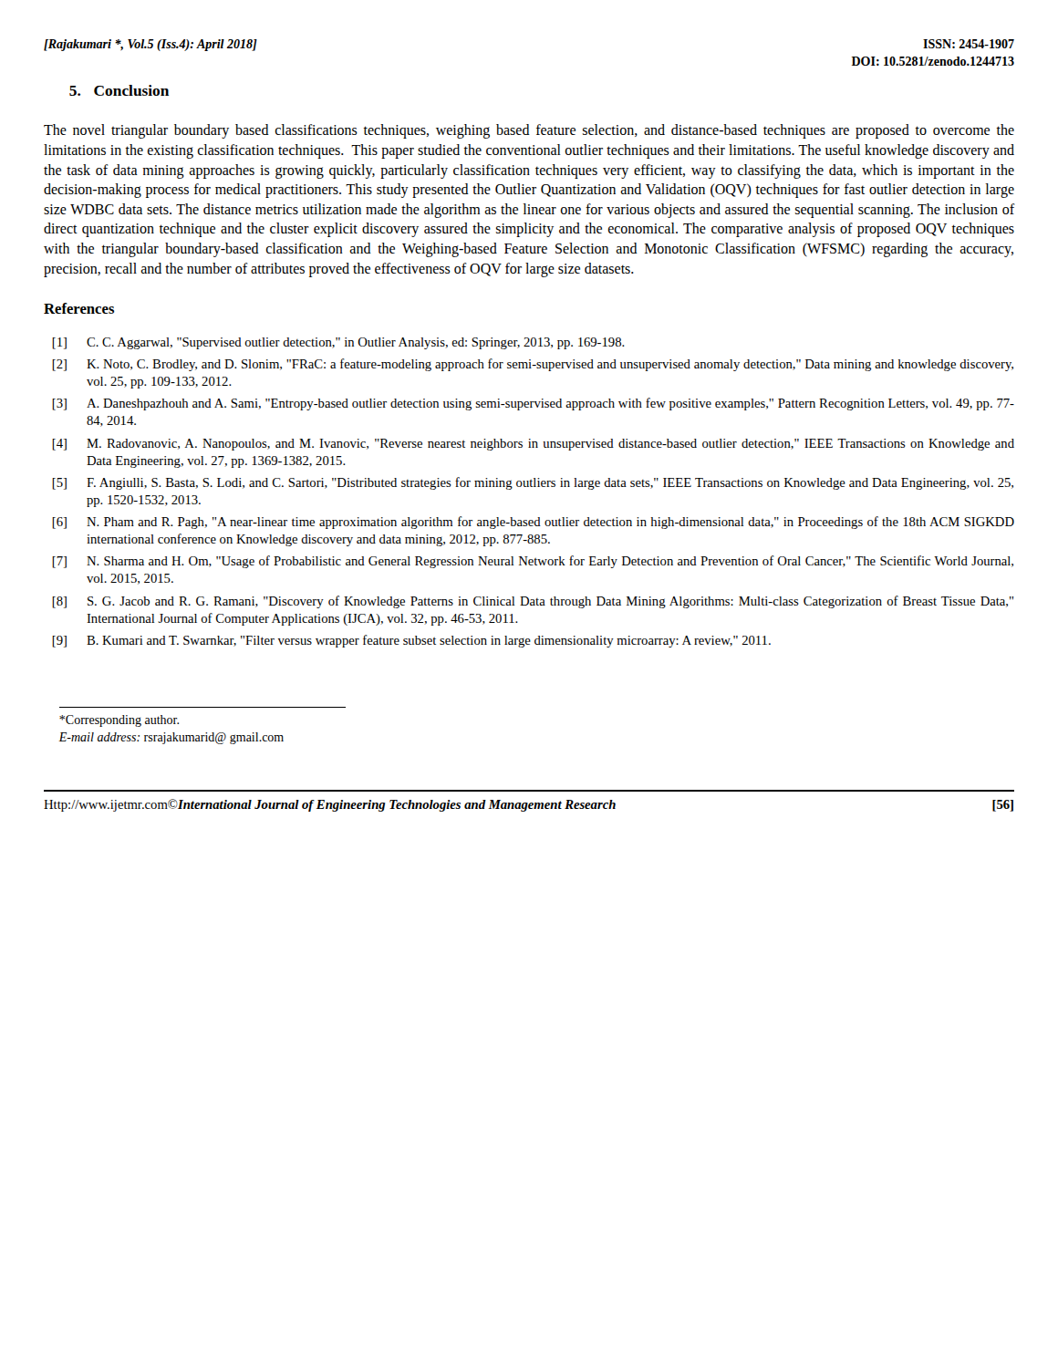[Rajakumari *, Vol.5 (Iss.4): April 2018]
ISSN: 2454-1907
DOI: 10.5281/zenodo.1244713
5. Conclusion
The novel triangular boundary based classifications techniques, weighing based feature selection, and distance-based techniques are proposed to overcome the limitations in the existing classification techniques. This paper studied the conventional outlier techniques and their limitations. The useful knowledge discovery and the task of data mining approaches is growing quickly, particularly classification techniques very efficient, way to classifying the data, which is important in the decision-making process for medical practitioners. This study presented the Outlier Quantization and Validation (OQV) techniques for fast outlier detection in large size WDBC data sets. The distance metrics utilization made the algorithm as the linear one for various objects and assured the sequential scanning. The inclusion of direct quantization technique and the cluster explicit discovery assured the simplicity and the economical. The comparative analysis of proposed OQV techniques with the triangular boundary-based classification and the Weighing-based Feature Selection and Monotonic Classification (WFSMC) regarding the accuracy, precision, recall and the number of attributes proved the effectiveness of OQV for large size datasets.
References
[1] C. C. Aggarwal, "Supervised outlier detection," in Outlier Analysis, ed: Springer, 2013, pp. 169-198.
[2] K. Noto, C. Brodley, and D. Slonim, "FRaC: a feature-modeling approach for semi-supervised and unsupervised anomaly detection," Data mining and knowledge discovery, vol. 25, pp. 109-133, 2012.
[3] A. Daneshpazhouh and A. Sami, "Entropy-based outlier detection using semi-supervised approach with few positive examples," Pattern Recognition Letters, vol. 49, pp. 77-84, 2014.
[4] M. Radovanovic, A. Nanopoulos, and M. Ivanovic, "Reverse nearest neighbors in unsupervised distance-based outlier detection," IEEE Transactions on Knowledge and Data Engineering, vol. 27, pp. 1369-1382, 2015.
[5] F. Angiulli, S. Basta, S. Lodi, and C. Sartori, "Distributed strategies for mining outliers in large data sets," IEEE Transactions on Knowledge and Data Engineering, vol. 25, pp. 1520-1532, 2013.
[6] N. Pham and R. Pagh, "A near-linear time approximation algorithm for angle-based outlier detection in high-dimensional data," in Proceedings of the 18th ACM SIGKDD international conference on Knowledge discovery and data mining, 2012, pp. 877-885.
[7] N. Sharma and H. Om, "Usage of Probabilistic and General Regression Neural Network for Early Detection and Prevention of Oral Cancer," The Scientific World Journal, vol. 2015, 2015.
[8] S. G. Jacob and R. G. Ramani, "Discovery of Knowledge Patterns in Clinical Data through Data Mining Algorithms: Multi-class Categorization of Breast Tissue Data," International Journal of Computer Applications (IJCA), vol. 32, pp. 46-53, 2011.
[9] B. Kumari and T. Swarnkar, "Filter versus wrapper feature subset selection in large dimensionality microarray: A review," 2011.
*Corresponding author.
E-mail address: rsrajakumarid@ gmail.com
Http://www.ijetmr.com©International Journal of Engineering Technologies and Management Research
[56]